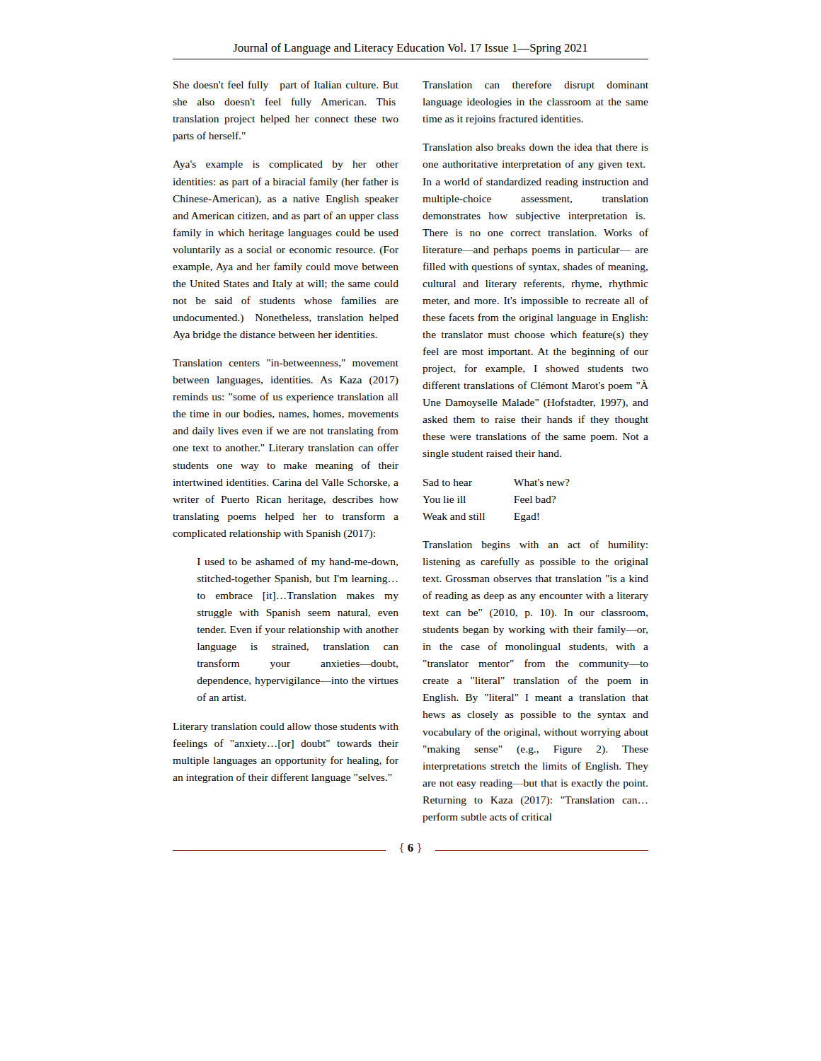Journal of Language and Literacy Education Vol. 17 Issue 1—Spring 2021
She doesn't feel fully part of Italian culture. But she also doesn't feel fully American. This translation project helped her connect these two parts of herself."
Aya's example is complicated by her other identities: as part of a biracial family (her father is Chinese-American), as a native English speaker and American citizen, and as part of an upper class family in which heritage languages could be used voluntarily as a social or economic resource. (For example, Aya and her family could move between the United States and Italy at will; the same could not be said of students whose families are undocumented.) Nonetheless, translation helped Aya bridge the distance between her identities.
Translation centers "in-betweenness," movement between languages, identities. As Kaza (2017) reminds us: "some of us experience translation all the time in our bodies, names, homes, movements and daily lives even if we are not translating from one text to another." Literary translation can offer students one way to make meaning of their intertwined identities. Carina del Valle Schorske, a writer of Puerto Rican heritage, describes how translating poems helped her to transform a complicated relationship with Spanish (2017):
I used to be ashamed of my hand-me-down, stitched-together Spanish, but I'm learning…to embrace [it]…Translation makes my struggle with Spanish seem natural, even tender. Even if your relationship with another language is strained, translation can transform your anxieties—doubt, dependence, hypervigilance—into the virtues of an artist.
Literary translation could allow those students with feelings of "anxiety…[or] doubt" towards their multiple languages an opportunity for healing, for an integration of their different language "selves."
Translation can therefore disrupt dominant language ideologies in the classroom at the same time as it rejoins fractured identities.
Translation also breaks down the idea that there is one authoritative interpretation of any given text. In a world of standardized reading instruction and multiple-choice assessment, translation demonstrates how subjective interpretation is. There is no one correct translation. Works of literature—and perhaps poems in particular— are filled with questions of syntax, shades of meaning, cultural and literary referents, rhyme, rhythmic meter, and more. It's impossible to recreate all of these facets from the original language in English: the translator must choose which feature(s) they feel are most important. At the beginning of our project, for example, I showed students two different translations of Clémont Marot's poem "À Une Damoyselle Malade" (Hofstadter, 1997), and asked them to raise their hands if they thought these were translations of the same poem. Not a single student raised their hand.
| Sad to hear | What's new? |
| You lie ill | Feel bad? |
| Weak and still | Egad! |
Translation begins with an act of humility: listening as carefully as possible to the original text. Grossman observes that translation "is a kind of reading as deep as any encounter with a literary text can be" (2010, p. 10). In our classroom, students began by working with their family—or, in the case of monolingual students, with a "translator mentor" from the community—to create a "literal" translation of the poem in English. By "literal" I meant a translation that hews as closely as possible to the syntax and vocabulary of the original, without worrying about "making sense" (e.g., Figure 2). These interpretations stretch the limits of English. They are not easy reading—but that is exactly the point. Returning to Kaza (2017): "Translation can…perform subtle acts of critical
{ 6 }